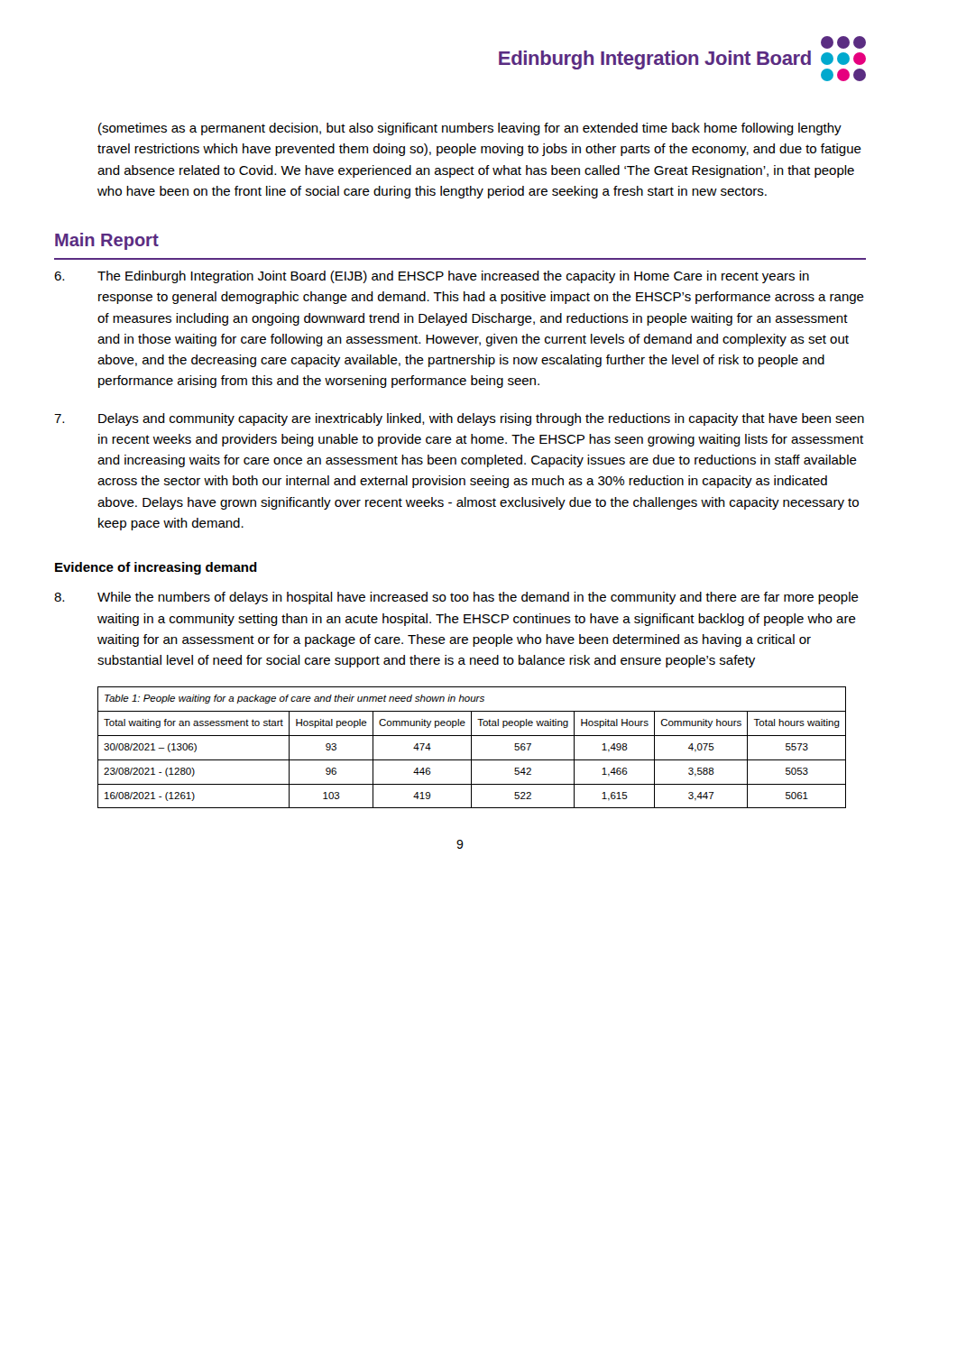Edinburgh Integration Joint Board
(sometimes as a permanent decision, but also significant numbers leaving for an extended time back home following lengthy travel restrictions which have prevented them doing so), people moving to jobs in other parts of the economy, and due to fatigue and absence related to Covid. We have experienced an aspect of what has been called ‘The Great Resignation’, in that people who have been on the front line of social care during this lengthy period are seeking a fresh start in new sectors.
Main Report
6.
The Edinburgh Integration Joint Board (EIJB) and EHSCP have increased the capacity in Home Care in recent years in response to general demographic change and demand. This had a positive impact on the EHSCP’s performance across a range of measures including an ongoing downward trend in Delayed Discharge, and reductions in people waiting for an assessment and in those waiting for care following an assessment. However, given the current levels of demand and complexity as set out above, and the decreasing care capacity available, the partnership is now escalating further the level of risk to people and performance arising from this and the worsening performance being seen.
7.
Delays and community capacity are inextricably linked, with delays rising through the reductions in capacity that have been seen in recent weeks and providers being unable to provide care at home. The EHSCP has seen growing waiting lists for assessment and increasing waits for care once an assessment has been completed. Capacity issues are due to reductions in staff available across the sector with both our internal and external provision seeing as much as a 30% reduction in capacity as indicated above. Delays have grown significantly over recent weeks - almost exclusively due to the challenges with capacity necessary to keep pace with demand.
Evidence of increasing demand
8.
While the numbers of delays in hospital have increased so too has the demand in the community and there are far more people waiting in a community setting than in an acute hospital. The EHSCP continues to have a significant backlog of people who are waiting for an assessment or for a package of care. These are people who have been determined as having a critical or substantial level of need for social care support and there is a need to balance risk and ensure people’s safety
Table 1: People waiting for a package of care and their unmet need shown in hours
| Total waiting for an assessment to start | Hospital people | Community people | Total people waiting | Hospital Hours | Community hours | Total hours waiting |
| --- | --- | --- | --- | --- | --- | --- |
| 30/08/2021 – (1306) | 93 | 474 | 567 | 1,498 | 4,075 | 5573 |
| 23/08/2021 - (1280) | 96 | 446 | 542 | 1,466 | 3,588 | 5053 |
| 16/08/2021 - (1261) | 103 | 419 | 522 | 1,615 | 3,447 | 5061 |
9